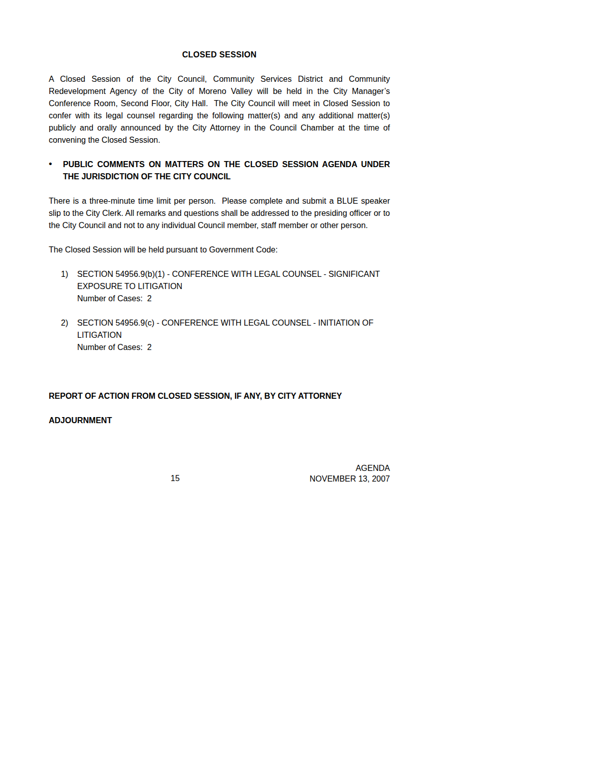CLOSED SESSION
A Closed Session of the City Council, Community Services District and Community Redevelopment Agency of the City of Moreno Valley will be held in the City Manager’s Conference Room, Second Floor, City Hall. The City Council will meet in Closed Session to confer with its legal counsel regarding the following matter(s) and any additional matter(s) publicly and orally announced by the City Attorney in the Council Chamber at the time of convening the Closed Session.
• PUBLIC COMMENTS ON MATTERS ON THE CLOSED SESSION AGENDA UNDER THE JURISDICTION OF THE CITY COUNCIL
There is a three-minute time limit per person. Please complete and submit a BLUE speaker slip to the City Clerk. All remarks and questions shall be addressed to the presiding officer or to the City Council and not to any individual Council member, staff member or other person.
The Closed Session will be held pursuant to Government Code:
1) SECTION 54956.9(b)(1) - CONFERENCE WITH LEGAL COUNSEL - SIGNIFICANT EXPOSURE TO LITIGATION Number of Cases: 2
2) SECTION 54956.9(c) - CONFERENCE WITH LEGAL COUNSEL - INITIATION OF LITIGATION Number of Cases: 2
REPORT OF ACTION FROM CLOSED SESSION, IF ANY, BY CITY ATTORNEY
ADJOURNMENT
15 AGENDA
NOVEMBER 13, 2007